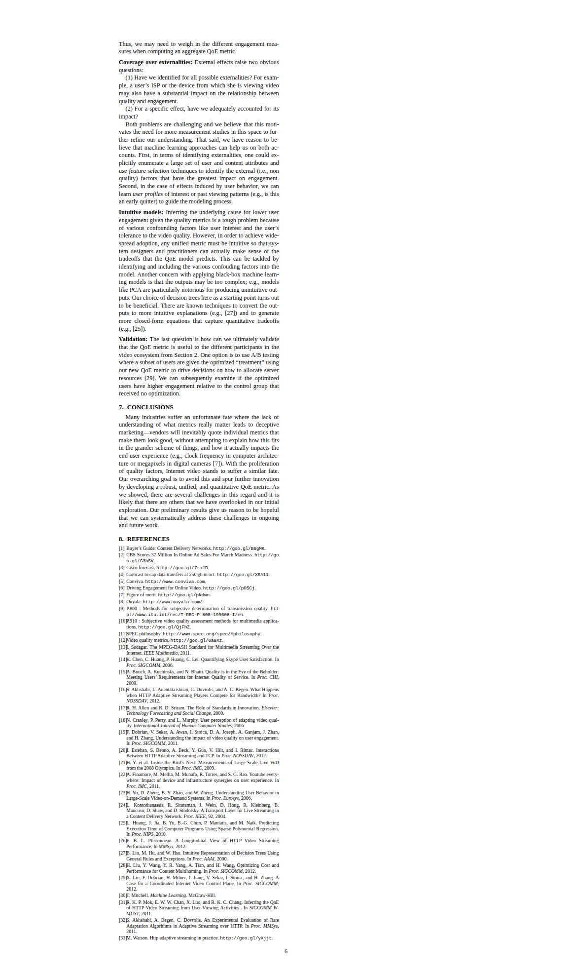Thus, we may need to weigh in the different engagement measures when computing an aggregate QoE metric.
Coverage over externalities: External effects raise two obvious questions:
(1) Have we identified for all possible externalities? For example, a user’s ISP or the device from which she is viewing video may also have a substantial impact on the relationship between quality and engagement.
(2) For a specific effect, have we adequately accounted for its impact?
Both problems are challenging and we believe that this motivates the need for more measurement studies in this space to further refine our understanding. That said, we have reason to believe that machine learning approaches can help us on both accounts. First, in terms of identifying externalities, one could explicitly enumerate a large set of user and content attributes and use feature selection techniques to identify the external (i.e., non quality) factors that have the greatest impact on engagement. Second, in the case of effects induced by user behavior, we can learn user profiles of interest or past viewing patterns (e.g., is this an early quitter) to guide the modeling process.
Intuitive models: Inferring the underlying cause for lower user engagement given the quality metrics is a tough problem because of various confounding factors like user interest and the user’s tolerance to the video quality. However, in order to achieve widespread adoption, any unified metric must be intuitive so that system designers and practitioners can actually make sense of the tradeoffs that the QoE model predicts. This can be tackled by identifying and including the various confouding factors into the model. Another concern with applying black-box machine learning models is that the outputs may be too complex; e.g., models like PCA are particularly notorious for producing unintuitive outputs. Our choice of decision trees here as a starting point turns out to be beneficial. There are known techniques to convert the outputs to more intuitive explanations (e.g., [27]) and to generate more closed-form equations that capture quantitative tradeoffs (e.g., [25]).
Validation: The last question is how can we ultimately validate that the QoE metric is useful to the different participants in the video ecosystem from Section 2. One option is to use A/B testing where a subset of users are given the optimized “treatment” using our new QoE metric to drive decisions on how to allocate server resources [29]. We can subsequently examine if the optimized users have higher engagement relative to the control group that received no optimization.
7. CONCLUSIONS
Many industries suffer an unfortunate fate where the lack of understanding of what metrics really matter leads to deceptive marketing—vendors will inevitably quote individual metrics that make them look good, without attempting to explain how this fits in the grander scheme of things, and how it actually impacts the end user experience (e.g., clock frequency in computer architecture or megapixels in digital cameras [7]). With the proliferation of quality factors, Internet video stands to suffer a similar fate. Our overarching goal is to avoid this and spur further innovation by developing a robust, unified, and quantitative QoE metric. As we showed, there are several challenges in this regard and it is likely that there are others that we have overlooked in our initial exploration. Our preliminary results give us reason to be hopeful that we can systematically address these challenges in ongoing and future work.
8. REFERENCES
[1] Buyer’s Guide: Content Delivery Networks. http://goo.gl/B6gMK.
[2] CBS Scores 37 Million In Online Ad Sales For March Madness. http://goo.gl/C3bSV.
[3] Cisco forecast. http://goo.gl/7ri1D.
[4] Comcast to cap data transfers at 250 gb in oct. http://goo.gl/X5A11.
[5] Conviva. http://www.conviva.com.
[6] Driving Engagement for Online Video. http://goo.gl/pO5Cj.
[7] Figure of merit. http://goo.gl/pNdwn.
[8] Ooyala. http://www.ooyala.com/.
[9] P.800 : Methods for subjective determination of transmission quality. http://www.itu.int/rec/T-REC-P.800-199608-I/en.
[10] P.910 : Subjective video quality assessment methods for multimedia applications. http://goo.gl/QjFhZ.
[11] SPEC philosophy. http://www.spec.org/spec/#philosophy.
[12] Video quality metrics. http://goo.gl/Ga9Xz.
[13] I. Sodagar. The MPEG-DASH Standard for Multimedia Streaming Over the Internet. IEEE Multimedia, 2011.
[14] K. Chen, C. Huang, P. Huang, C. Lei. Quantifying Skype User Satisfaction. In Proc. SIGCOMM, 2006.
[15] A. Bouch, A. Kuchinsky, and N. Bhatti. Quality is in the Eye of the Beholder: Meeting Users’ Requirements for Internet Quality of Service. In Proc. CHI, 2000.
[16] S. Akhshabi, L. Anantakrishnan, C. Dovrolis, and A. C. Begen. What Happens when HTTP Adaptive Streaming Players Compete for Bandwidth? In Proc. NOSSDAV, 2012.
[17] R. H. Allen and R. D. Sriram. The Role of Standards in Innovation. Elsevier: Technology Forecasting and Social Change, 2000.
[18] N. Cranley, P. Perry, and L. Murphy. User perception of adapting video quality. International Journal of Human-Computer Studies, 2006.
[19] F. Dobrian, V. Sekar, A. Awan, I. Stoica, D. A. Joseph, A. Ganjam, J. Zhan, and H. Zhang. Understanding the impact of video quality on user engagement. In Proc. SIGCOMM, 2011.
[20] J. Esteban, S. Benno, A. Beck, Y. Guo, V. Hilt, and I. Rimac. Interactions Between HTTP Adaptive Streaming and TCP. In Proc. NOSSDAV, 2012.
[21] H. Y. et al. Inside the Bird’s Nest: Measurements of Large-Scale Live VoD from the 2008 Olympics. In Proc. IMC, 2009.
[22] A. Finamore, M. Mellia, M. Munafo, R. Torres, and S. G. Rao. Youtube everywhere: Impact of device and infrastructure synergies on user experience. In Proc. IMC, 2011.
[23] H. Yu, D. Zheng, B. Y. Zhao, and W. Zheng. Understanding User Behavior in Large-Scale Video-on-Demand Systems. In Proc. Eurosys, 2006.
[24] L. Kontothanassis, R. Sitaraman, J. Wein, D. Hong, R. Kleinberg, B. Mancuso, D. Shaw, and D. Stodolsky. A Transport Layer for Live Streaming in a Content Delivery Network. Proc. IEEE, 92, 2004.
[25] L. Huang, J. Jia, B. Yu, B.-G. Chun, P. Maniatis, and M. Naik. Predicting Execution Time of Computer Programs Using Sparse Polynomial Regression. In Proc. NIPS, 2010.
[26] E. B. L. Plissonneau. A Longitudinal View of HTTP Video Streaming Performance. In MMSys, 2012.
[27] B. Liu, M. Hu, and W. Hsu. Intuitive Representation of Decision Trees Using General Rules and Exceptions. In Proc. AAAI, 2000.
[28] H. Liu, Y. Wang, Y. R. Yang, A. Tian, and H. Wang. Optimizing Cost and Performance for Content Multihoming. In Proc. SIGCOMM, 2012.
[29] X. Liu, F. Dobrian, H. Milner, J. Jiang, V. Sekar, I. Stoica, and H. Zhang. A Case for a Coordinated Internet Video Control Plane. In Proc. SIGCOMM, 2012.
[30] T. Mitchell. Machine Learning. McGraw-Hill.
[31] R. K. P. Mok, E. W. W. Chan, X. Luo, and R. K. C. Chang. Inferring the QoE of HTTP Video Streaming from User-Viewing Activities . In SIGCOMM W-MUST, 2011.
[32] S. Akhshabi, A. Begen, C. Dovrolis. An Experimental Evaluation of Rate Adaptation Algorithms in Adaptive Streaming over HTTP. In Proc. MMSys, 2011.
[33] M. Watson. Http adaptive streaming in practice. http://goo.gl/yXjjt.
6